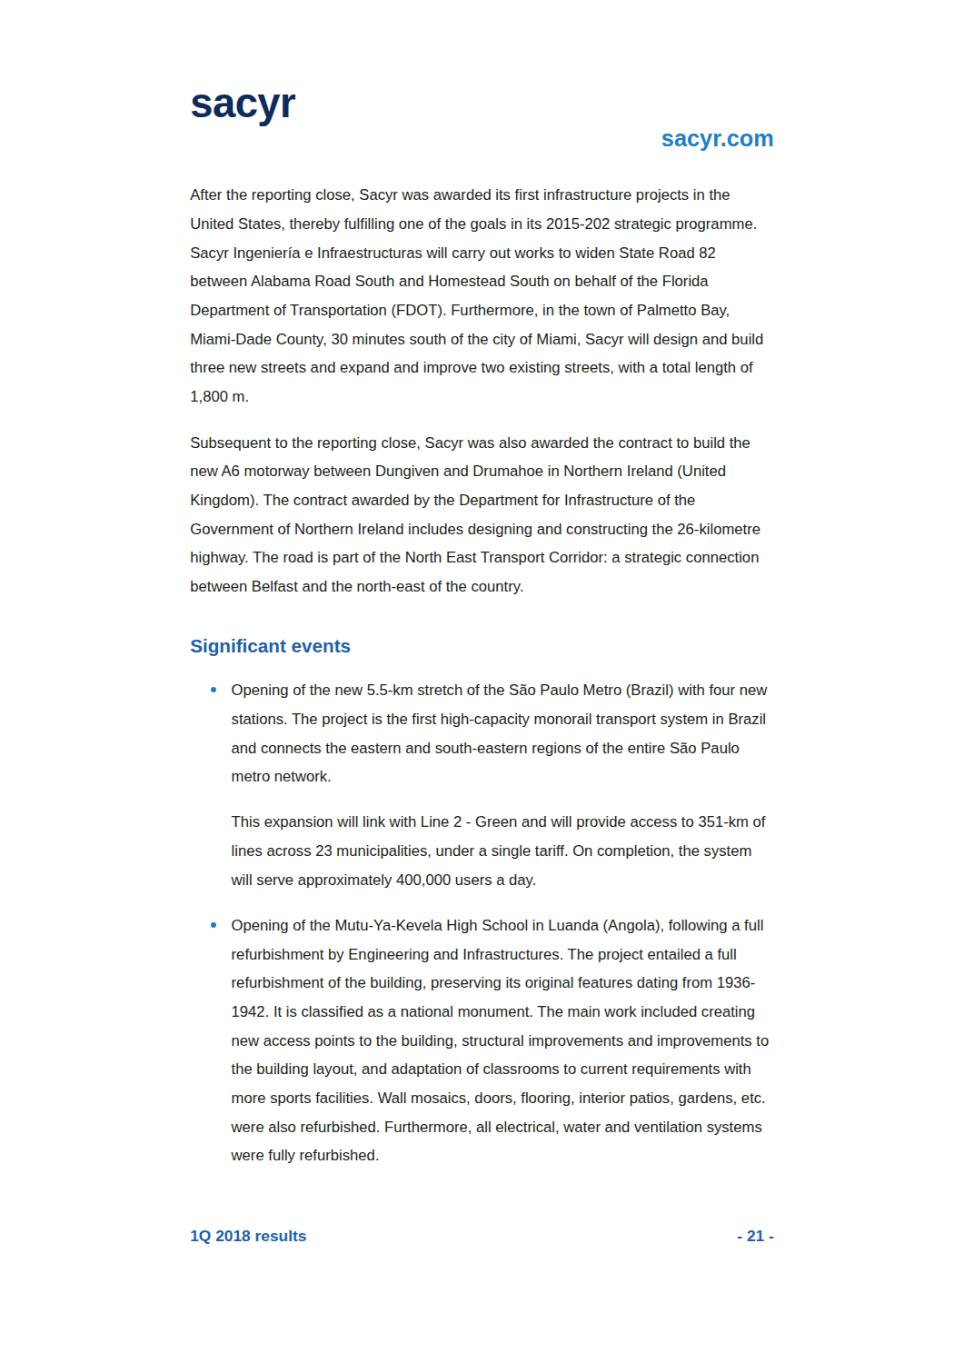sacyr
sacyr.com
After the reporting close, Sacyr was awarded its first infrastructure projects in the United States, thereby fulfilling one of the goals in its 2015-202 strategic programme. Sacyr Ingeniería e Infraestructuras will carry out works to widen State Road 82 between Alabama Road South and Homestead South on behalf of the Florida Department of Transportation (FDOT). Furthermore, in the town of Palmetto Bay, Miami-Dade County, 30 minutes south of the city of Miami, Sacyr will design and build three new streets and expand and improve two existing streets, with a total length of 1,800 m.
Subsequent to the reporting close, Sacyr was also awarded the contract to build the new A6 motorway between Dungiven and Drumahoe in Northern Ireland (United Kingdom). The contract awarded by the Department for Infrastructure of the Government of Northern Ireland includes designing and constructing the 26-kilometre highway. The road is part of the North East Transport Corridor: a strategic connection between Belfast and the north-east of the country.
Significant events
Opening of the new 5.5-km stretch of the São Paulo Metro (Brazil) with four new stations. The project is the first high-capacity monorail transport system in Brazil and connects the eastern and south-eastern regions of the entire São Paulo metro network.
This expansion will link with Line 2 - Green and will provide access to 351-km of lines across 23 municipalities, under a single tariff. On completion, the system will serve approximately 400,000 users a day.
Opening of the Mutu-Ya-Kevela High School in Luanda (Angola), following a full refurbishment by Engineering and Infrastructures. The project entailed a full refurbishment of the building, preserving its original features dating from 1936-1942. It is classified as a national monument. The main work included creating new access points to the building, structural improvements and improvements to the building layout, and adaptation of classrooms to current requirements with more sports facilities. Wall mosaics, doors, flooring, interior patios, gardens, etc. were also refurbished. Furthermore, all electrical, water and ventilation systems were fully refurbished.
1Q 2018 results - 21 -